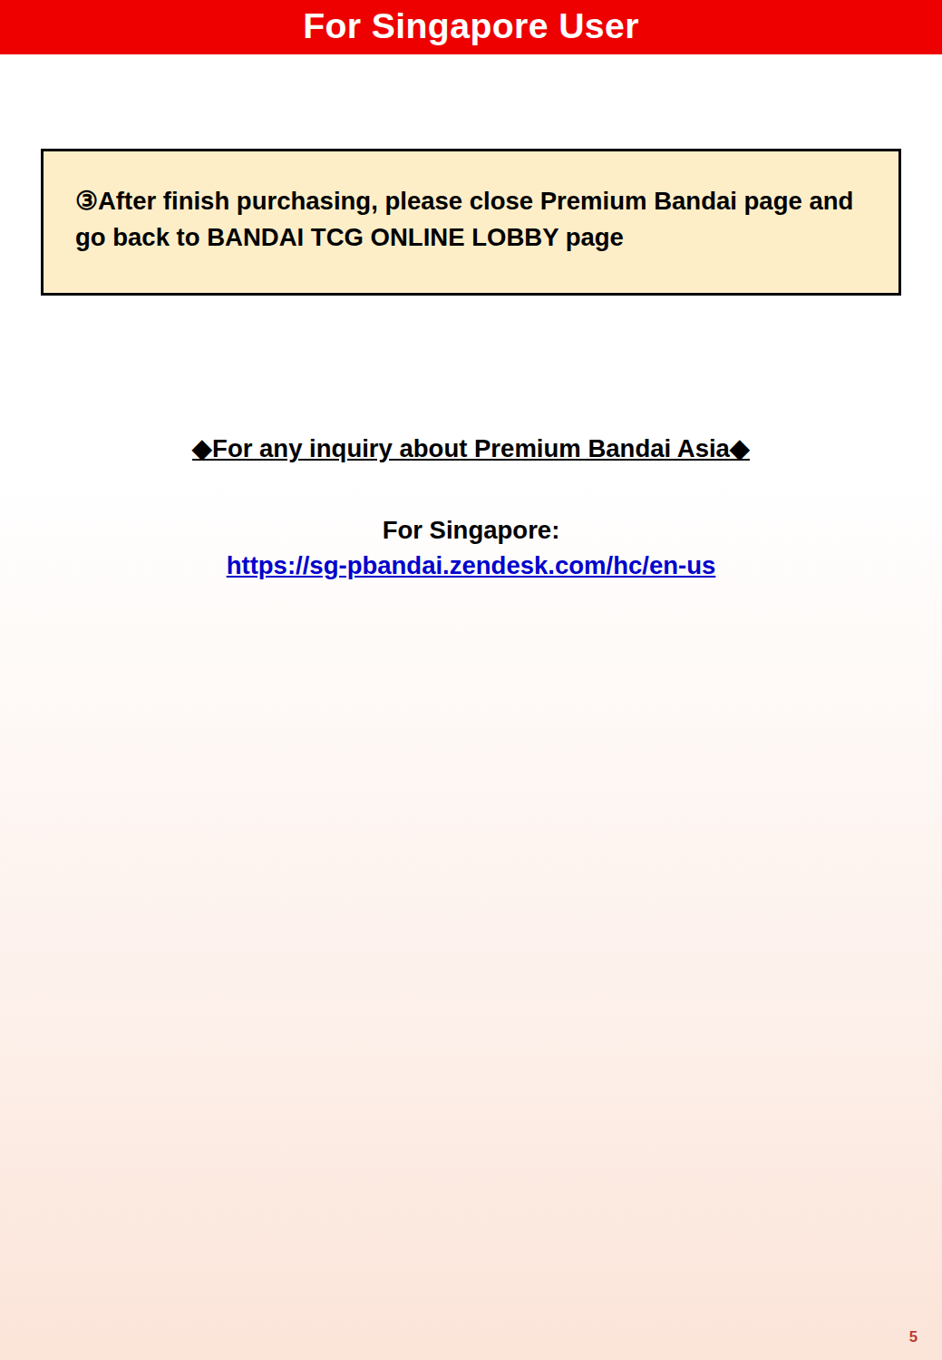For Singapore User
③After finish purchasing, please close Premium Bandai page and go back to BANDAI TCG ONLINE LOBBY page
◆For any inquiry about Premium Bandai Asia◆
For Singapore:
https://sg-pbandai.zendesk.com/hc/en-us
5